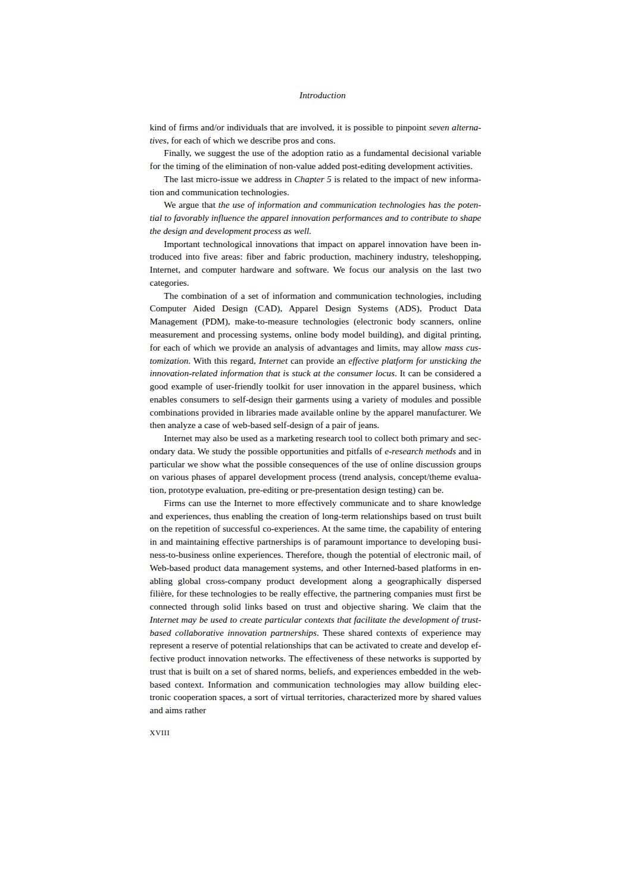Introduction
kind of firms and/or individuals that are involved, it is possible to pinpoint seven alternatives, for each of which we describe pros and cons.
Finally, we suggest the use of the adoption ratio as a fundamental decisional variable for the timing of the elimination of non-value added post-editing development activities.
The last micro-issue we address in Chapter 5 is related to the impact of new information and communication technologies.
We argue that the use of information and communication technologies has the potential to favorably influence the apparel innovation performances and to contribute to shape the design and development process as well.
Important technological innovations that impact on apparel innovation have been introduced into five areas: fiber and fabric production, machinery industry, teleshopping, Internet, and computer hardware and software. We focus our analysis on the last two categories.
The combination of a set of information and communication technologies, including Computer Aided Design (CAD), Apparel Design Systems (ADS), Product Data Management (PDM), make-to-measure technologies (electronic body scanners, online measurement and processing systems, online body model building), and digital printing, for each of which we provide an analysis of advantages and limits, may allow mass customization. With this regard, Internet can provide an effective platform for unsticking the innovation-related information that is stuck at the consumer locus. It can be considered a good example of user-friendly toolkit for user innovation in the apparel business, which enables consumers to self-design their garments using a variety of modules and possible combinations provided in libraries made available online by the apparel manufacturer. We then analyze a case of web-based self-design of a pair of jeans.
Internet may also be used as a marketing research tool to collect both primary and secondary data. We study the possible opportunities and pitfalls of e-research methods and in particular we show what the possible consequences of the use of online discussion groups on various phases of apparel development process (trend analysis, concept/theme evaluation, prototype evaluation, pre-editing or pre-presentation design testing) can be.
Firms can use the Internet to more effectively communicate and to share knowledge and experiences, thus enabling the creation of long-term relationships based on trust built on the repetition of successful co-experiences. At the same time, the capability of entering in and maintaining effective partnerships is of paramount importance to developing business-to-business online experiences. Therefore, though the potential of electronic mail, of Web-based product data management systems, and other Interned-based platforms in enabling global cross-company product development along a geographically dispersed filière, for these technologies to be really effective, the partnering companies must first be connected through solid links based on trust and objective sharing. We claim that the Internet may be used to create particular contexts that facilitate the development of trust-based collaborative innovation partnerships. These shared contexts of experience may represent a reserve of potential relationships that can be activated to create and develop effective product innovation networks. The effectiveness of these networks is supported by trust that is built on a set of shared norms, beliefs, and experiences embedded in the web-based context. Information and communication technologies may allow building electronic cooperation spaces, a sort of virtual territories, characterized more by shared values and aims rather
XVIII